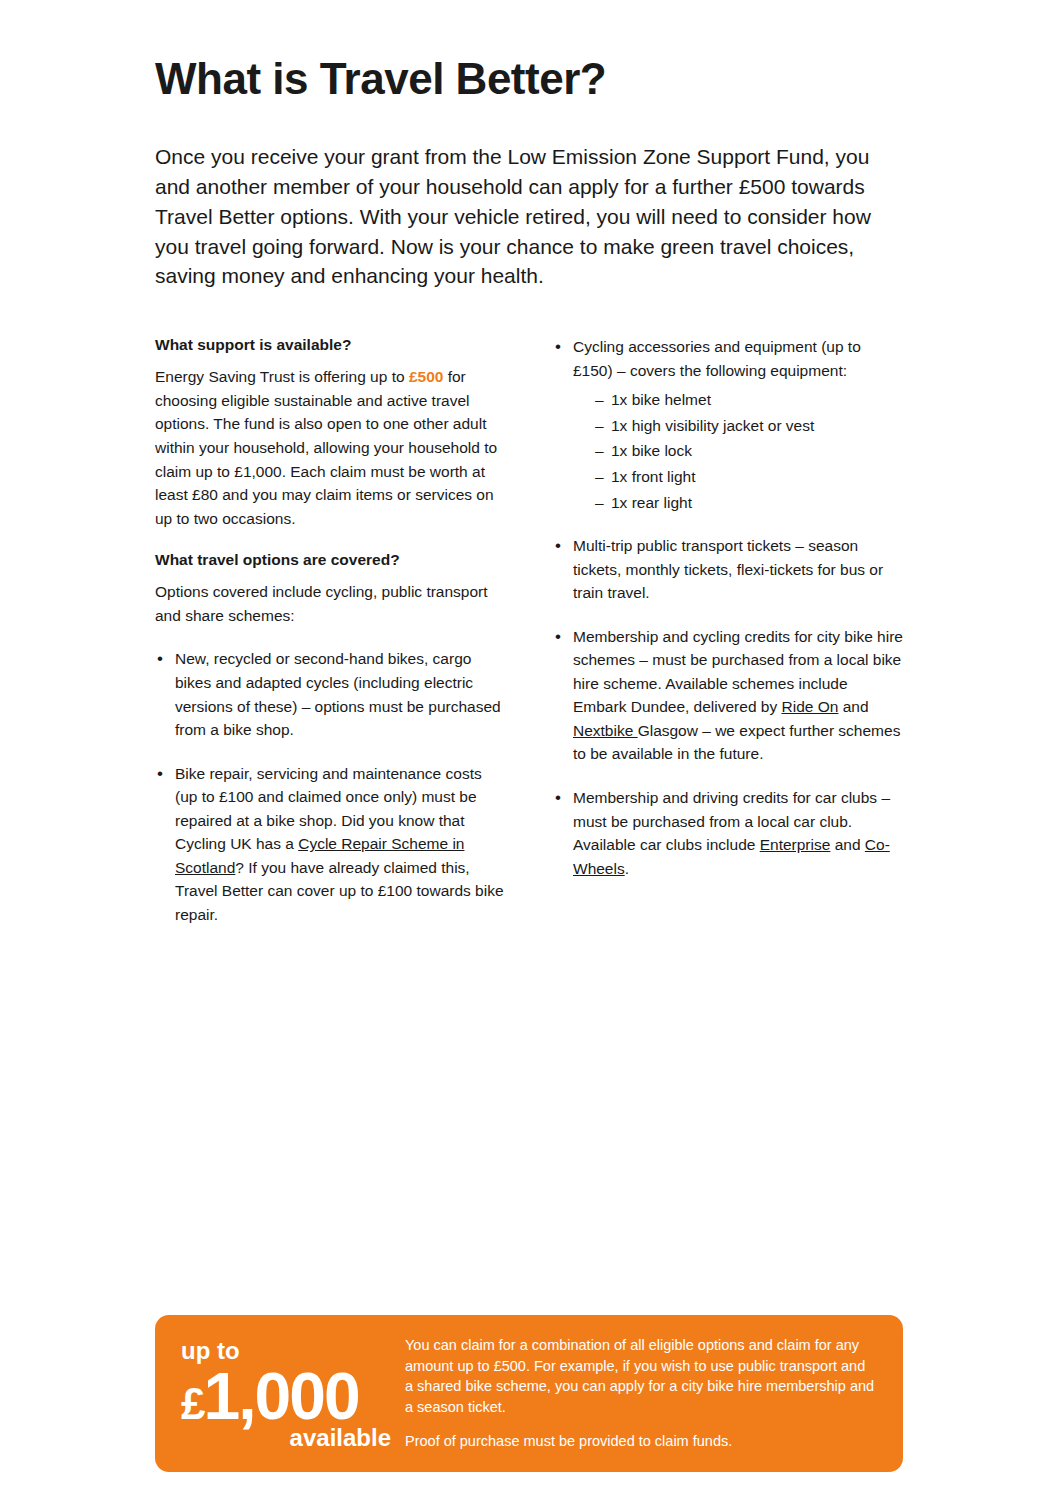What is Travel Better?
Once you receive your grant from the Low Emission Zone Support Fund, you and another member of your household can apply for a further £500 towards Travel Better options. With your vehicle retired, you will need to consider how you travel going forward. Now is your chance to make green travel choices, saving money and enhancing your health.
What support is available?
Energy Saving Trust is offering up to £500 for choosing eligible sustainable and active travel options. The fund is also open to one other adult within your household, allowing your household to claim up to £1,000. Each claim must be worth at least £80 and you may claim items or services on up to two occasions.
What travel options are covered?
Options covered include cycling, public transport and share schemes:
New, recycled or second-hand bikes, cargo bikes and adapted cycles (including electric versions of these) – options must be purchased from a bike shop.
Bike repair, servicing and maintenance costs (up to £100 and claimed once only) must be repaired at a bike shop. Did you know that Cycling UK has a Cycle Repair Scheme in Scotland? If you have already claimed this, Travel Better can cover up to £100 towards bike repair.
Cycling accessories and equipment (up to £150) – covers the following equipment:
1x bike helmet
1x high visibility jacket or vest
1x bike lock
1x front light
1x rear light
Multi-trip public transport tickets – season tickets, monthly tickets, flexi-tickets for bus or train travel.
Membership and cycling credits for city bike hire schemes – must be purchased from a local bike hire scheme. Available schemes include Embark Dundee, delivered by Ride On and Nextbike Glasgow – we expect further schemes to be available in the future.
Membership and driving credits for car clubs – must be purchased from a local car club. Available car clubs include Enterprise and Co-Wheels.
up to
£1,000
available
You can claim for a combination of all eligible options and claim for any amount up to £500. For example, if you wish to use public transport and a shared bike scheme, you can apply for a city bike hire membership and a season ticket.
Proof of purchase must be provided to claim funds.